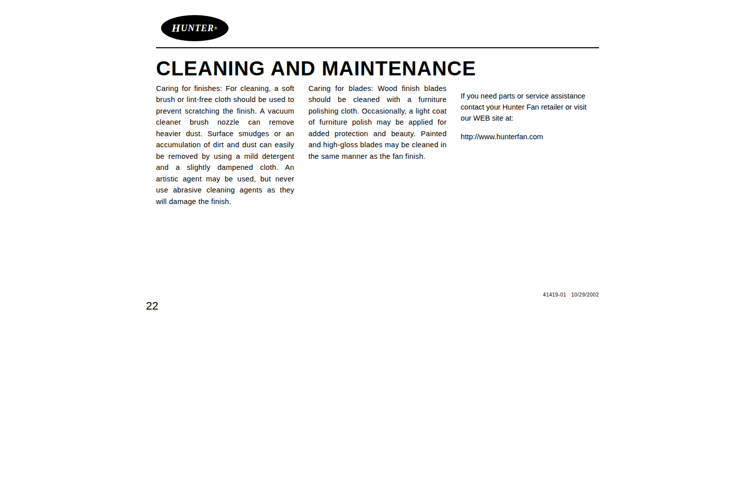HUNTER®
CLEANING AND MAINTENANCE
Caring for finishes: For cleaning, a soft brush or lint-free cloth should be used to prevent scratching the finish. A vacuum cleaner brush nozzle can remove heavier dust. Surface smudges or an accumulation of dirt and dust can easily be removed by using a mild detergent and a slightly dampened cloth. An artistic agent may be used, but never use abrasive cleaning agents as they will damage the finish.
Caring for blades: Wood finish blades should be cleaned with a furniture polishing cloth. Occasionally, a light coat of furniture polish may be applied for added protection and beauty. Painted and high-gloss blades may be cleaned in the same manner as the fan finish.
If you need parts or service assistance contact your Hunter Fan retailer or visit our WEB site at:
http://www.hunterfan.com
41419-01 10/29/2002
22